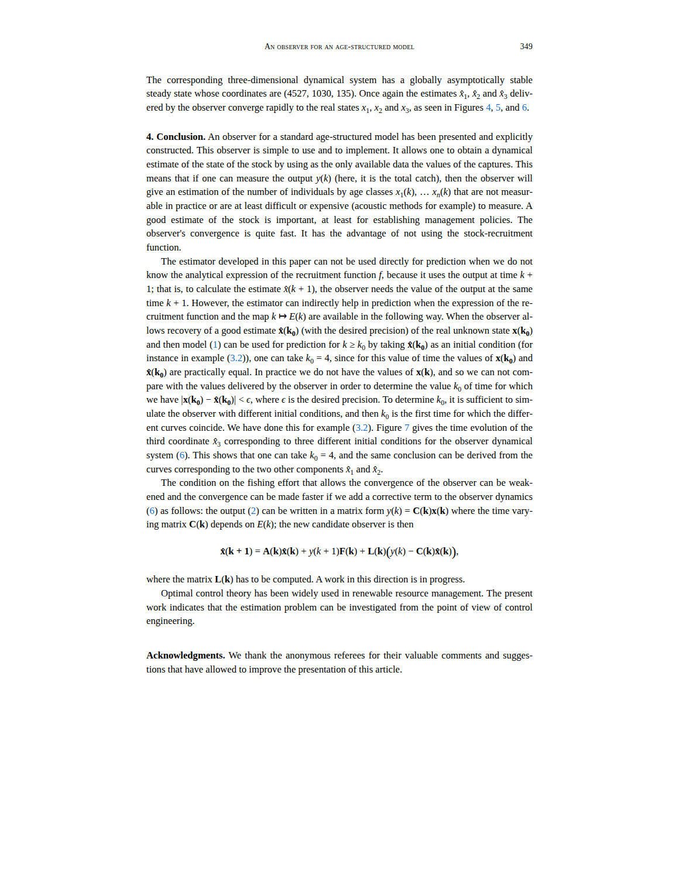An observer for an age-structured model 349
The corresponding three-dimensional dynamical system has a globally asymptotically stable steady state whose coordinates are (4527, 1030, 135). Once again the estimates x̂1, x̂2 and x̂3 delivered by the observer converge rapidly to the real states x1, x2 and x3, as seen in Figures 4, 5, and 6.
4. Conclusion. An observer for a standard age-structured model has been presented and explicitly constructed. This observer is simple to use and to implement. It allows one to obtain a dynamical estimate of the state of the stock by using as the only available data the values of the captures. This means that if one can measure the output y(k) (here, it is the total catch), then the observer will give an estimation of the number of individuals by age classes x1(k), … xn(k) that are not measurable in practice or are at least difficult or expensive (acoustic methods for example) to measure. A good estimate of the stock is important, at least for establishing management policies. The observer's convergence is quite fast. It has the advantage of not using the stock-recruitment function.
The estimator developed in this paper can not be used directly for prediction when we do not know the analytical expression of the recruitment function f, because it uses the output at time k + 1; that is, to calculate the estimate x̂(k + 1), the observer needs the value of the output at the same time k + 1. However, the estimator can indirectly help in prediction when the expression of the recruitment function and the map k ↦ E(k) are available in the following way. When the observer allows recovery of a good estimate x̂(k0) (with the desired precision) of the real unknown state x(k0) and then model (1) can be used for prediction for k ≥ k0 by taking x̂(k0) as an initial condition (for instance in example (3.2)), one can take k0 = 4, since for this value of time the values of x(k0) and x̂(k0) are practically equal. In practice we do not have the values of x(k), and so we can not compare with the values delivered by the observer in order to determine the value k0 of time for which we have |x(k0) − x̂(k0)| < ϵ, where ϵ is the desired precision. To determine k0, it is sufficient to simulate the observer with different initial conditions, and then k0 is the first time for which the different curves coincide. We have done this for example (3.2). Figure 7 gives the time evolution of the third coordinate x̂3 corresponding to three different initial conditions for the observer dynamical system (6). This shows that one can take k0 = 4, and the same conclusion can be derived from the curves corresponding to the two other components x̂1 and x̂2.
The condition on the fishing effort that allows the convergence of the observer can be weakened and the convergence can be made faster if we add a corrective term to the observer dynamics (6) as follows: the output (2) can be written in a matrix form y(k) = C(k)x(k) where the time varying matrix C(k) depends on E(k); the new candidate observer is then
x̂(k + 1) = A(k)x̂(k) + y(k + 1)F(k) + L(k)(y(k) − C(k)x̂(k)),
where the matrix L(k) has to be computed. A work in this direction is in progress.
Optimal control theory has been widely used in renewable resource management. The present work indicates that the estimation problem can be investigated from the point of view of control engineering.
Acknowledgments. We thank the anonymous referees for their valuable comments and suggestions that have allowed to improve the presentation of this article.